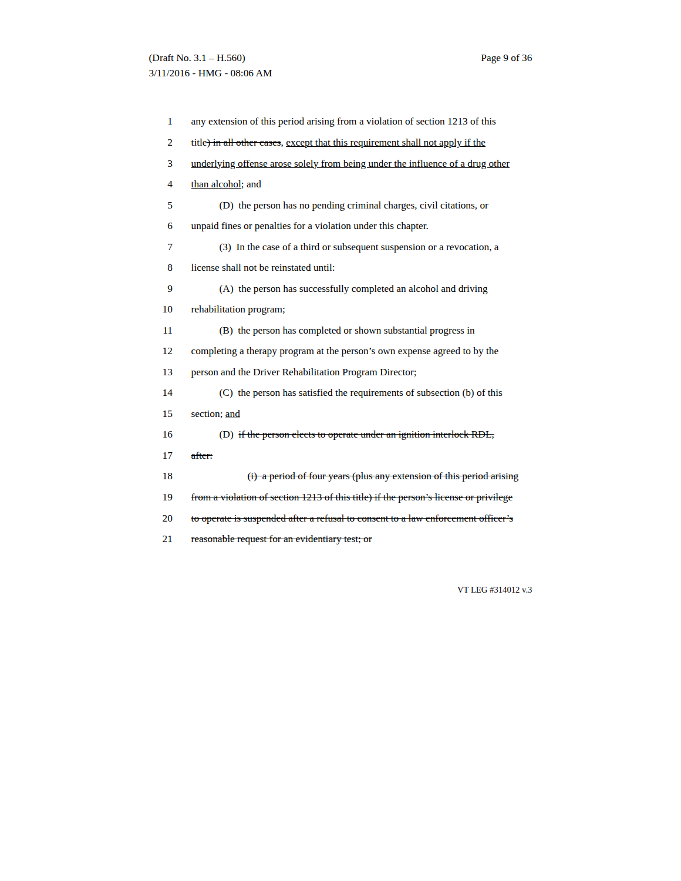(Draft No. 3.1 – H.560)
3/11/2016 - HMG - 08:06 AM
Page 9 of 36
any extension of this period arising from a violation of section 1213 of this
title) in all other cases, except that this requirement shall not apply if the
underlying offense arose solely from being under the influence of a drug other
than alcohol; and
(D) the person has no pending criminal charges, civil citations, or
unpaid fines or penalties for a violation under this chapter.
(3) In the case of a third or subsequent suspension or a revocation, a
license shall not be reinstated until:
(A) the person has successfully completed an alcohol and driving
rehabilitation program;
(B) the person has completed or shown substantial progress in
completing a therapy program at the person’s own expense agreed to by the
person and the Driver Rehabilitation Program Director;
(C) the person has satisfied the requirements of subsection (b) of this
section; and
(D) if the person elects to operate under an ignition interlock RDL,
after:
(i) a period of four years (plus any extension of this period arising
from a violation of section 1213 of this title) if the person’s license or privilege
to operate is suspended after a refusal to consent to a law enforcement officer’s
reasonable request for an evidentiary test; or
VT LEG #314012 v.3